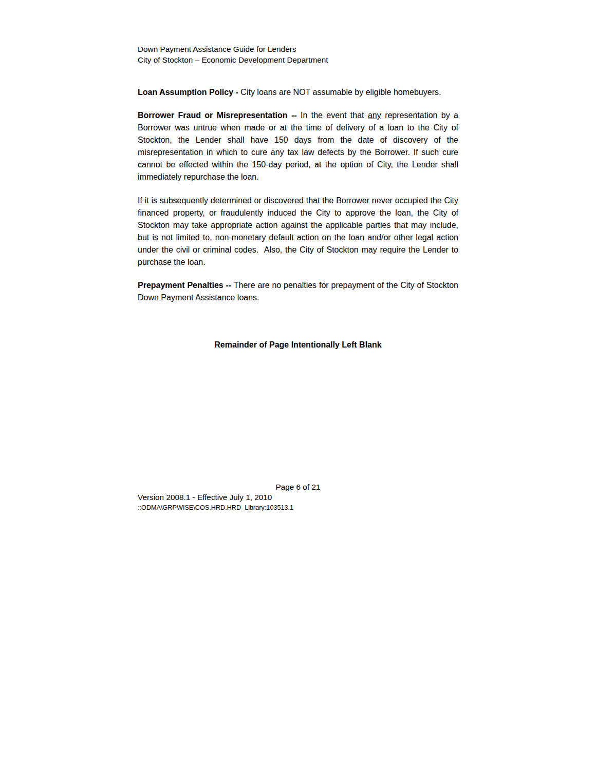Down Payment Assistance Guide for Lenders
City of Stockton – Economic Development Department
Loan Assumption Policy - City loans are NOT assumable by eligible homebuyers.
Borrower Fraud or Misrepresentation -- In the event that any representation by a Borrower was untrue when made or at the time of delivery of a loan to the City of Stockton, the Lender shall have 150 days from the date of discovery of the misrepresentation in which to cure any tax law defects by the Borrower. If such cure cannot be effected within the 150-day period, at the option of City, the Lender shall immediately repurchase the loan.
If it is subsequently determined or discovered that the Borrower never occupied the City financed property, or fraudulently induced the City to approve the loan, the City of Stockton may take appropriate action against the applicable parties that may include, but is not limited to, non-monetary default action on the loan and/or other legal action under the civil or criminal codes. Also, the City of Stockton may require the Lender to purchase the loan.
Prepayment Penalties -- There are no penalties for prepayment of the City of Stockton Down Payment Assistance loans.
Remainder of Page Intentionally Left Blank
Page 6 of 21
Version 2008.1 - Effective July 1, 2010
::ODMA\GRPWISE\COS.HRD.HRD_Library:103513.1